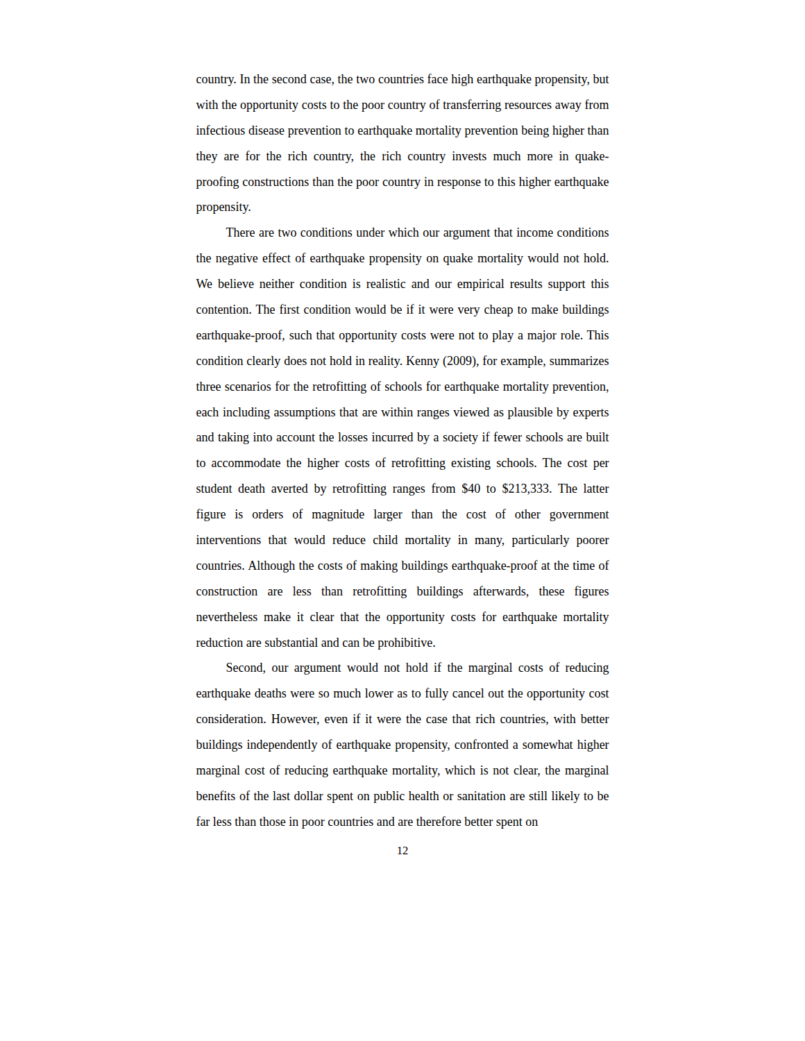country. In the second case, the two countries face high earthquake propensity, but with the opportunity costs to the poor country of transferring resources away from infectious disease prevention to earthquake mortality prevention being higher than they are for the rich country, the rich country invests much more in quake-proofing constructions than the poor country in response to this higher earthquake propensity.
There are two conditions under which our argument that income conditions the negative effect of earthquake propensity on quake mortality would not hold. We believe neither condition is realistic and our empirical results support this contention. The first condition would be if it were very cheap to make buildings earthquake-proof, such that opportunity costs were not to play a major role. This condition clearly does not hold in reality. Kenny (2009), for example, summarizes three scenarios for the retrofitting of schools for earthquake mortality prevention, each including assumptions that are within ranges viewed as plausible by experts and taking into account the losses incurred by a society if fewer schools are built to accommodate the higher costs of retrofitting existing schools. The cost per student death averted by retrofitting ranges from $40 to $213,333. The latter figure is orders of magnitude larger than the cost of other government interventions that would reduce child mortality in many, particularly poorer countries. Although the costs of making buildings earthquake-proof at the time of construction are less than retrofitting buildings afterwards, these figures nevertheless make it clear that the opportunity costs for earthquake mortality reduction are substantial and can be prohibitive.
Second, our argument would not hold if the marginal costs of reducing earthquake deaths were so much lower as to fully cancel out the opportunity cost consideration. However, even if it were the case that rich countries, with better buildings independently of earthquake propensity, confronted a somewhat higher marginal cost of reducing earthquake mortality, which is not clear, the marginal benefits of the last dollar spent on public health or sanitation are still likely to be far less than those in poor countries and are therefore better spent on
12